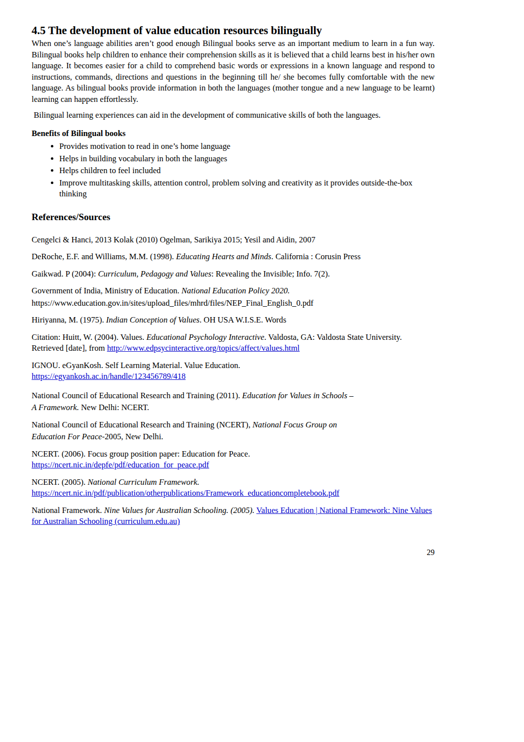4.5 The development of value education resources bilingually
When one’s language abilities aren’t good enough Bilingual books serve as an important medium to learn in a fun way. Bilingual books help children to enhance their comprehension skills as it is believed that a child learns best in his/her own language. It becomes easier for a child to comprehend basic words or expressions in a known language and respond to instructions, commands, directions and questions in the beginning till he/ she becomes fully comfortable with the new language. As bilingual books provide information in both the languages (mother tongue and a new language to be learnt) learning can happen effortlessly.
Bilingual learning experiences can aid in the development of communicative skills of both the languages.
Benefits of Bilingual books
Provides motivation to read in one’s home language
Helps in building vocabulary in both the languages
Helps children to feel included
Improve multitasking skills, attention control, problem solving and creativity as it provides outside-the-box thinking
References/Sources
Cengelci & Hanci, 2013 Kolak (2010) Ogelman, Sarikiya 2015; Yesil and Aidin, 2007
DeRoche, E.F. and Williams, M.M. (1998). Educating Hearts and Minds. California : Corusin Press
Gaikwad. P (2004): Curriculum, Pedagogy and Values: Revealing the Invisible; Info. 7(2).
Government of India, Ministry of Education. National Education Policy 2020.
https://www.education.gov.in/sites/upload_files/mhrd/files/NEP_Final_English_0.pdf
Hiriyanna, M. (1975). Indian Conception of Values. OH USA W.I.S.E. Words
Citation: Huitt, W. (2004). Values. Educational Psychology Interactive. Valdosta, GA: Valdosta State University. Retrieved [date], from http://www.edpsycinteractive.org/topics/affect/values.html
IGNOU. eGyanKosh. Self Learning Material. Value Education.
https://egyankosh.ac.in/handle/123456789/418
National Council of Educational Research and Training (2011). Education for Values in Schools –
A Framework. New Delhi: NCERT.
National Council of Educational Research and Training (NCERT), National Focus Group on
Education For Peace-2005, New Delhi.
NCERT. (2006). Focus group position paper: Education for Peace.
https://ncert.nic.in/depfe/pdf/education_for_peace.pdf
NCERT. (2005). National Curriculum Framework.
https://ncert.nic.in/pdf/publication/otherpublications/Framework_educationcompletebook.pdf
National Framework. Nine Values for Australian Schooling. (2005). Values Education | National Framework: Nine Values for Australian Schooling (curriculum.edu.au)
29